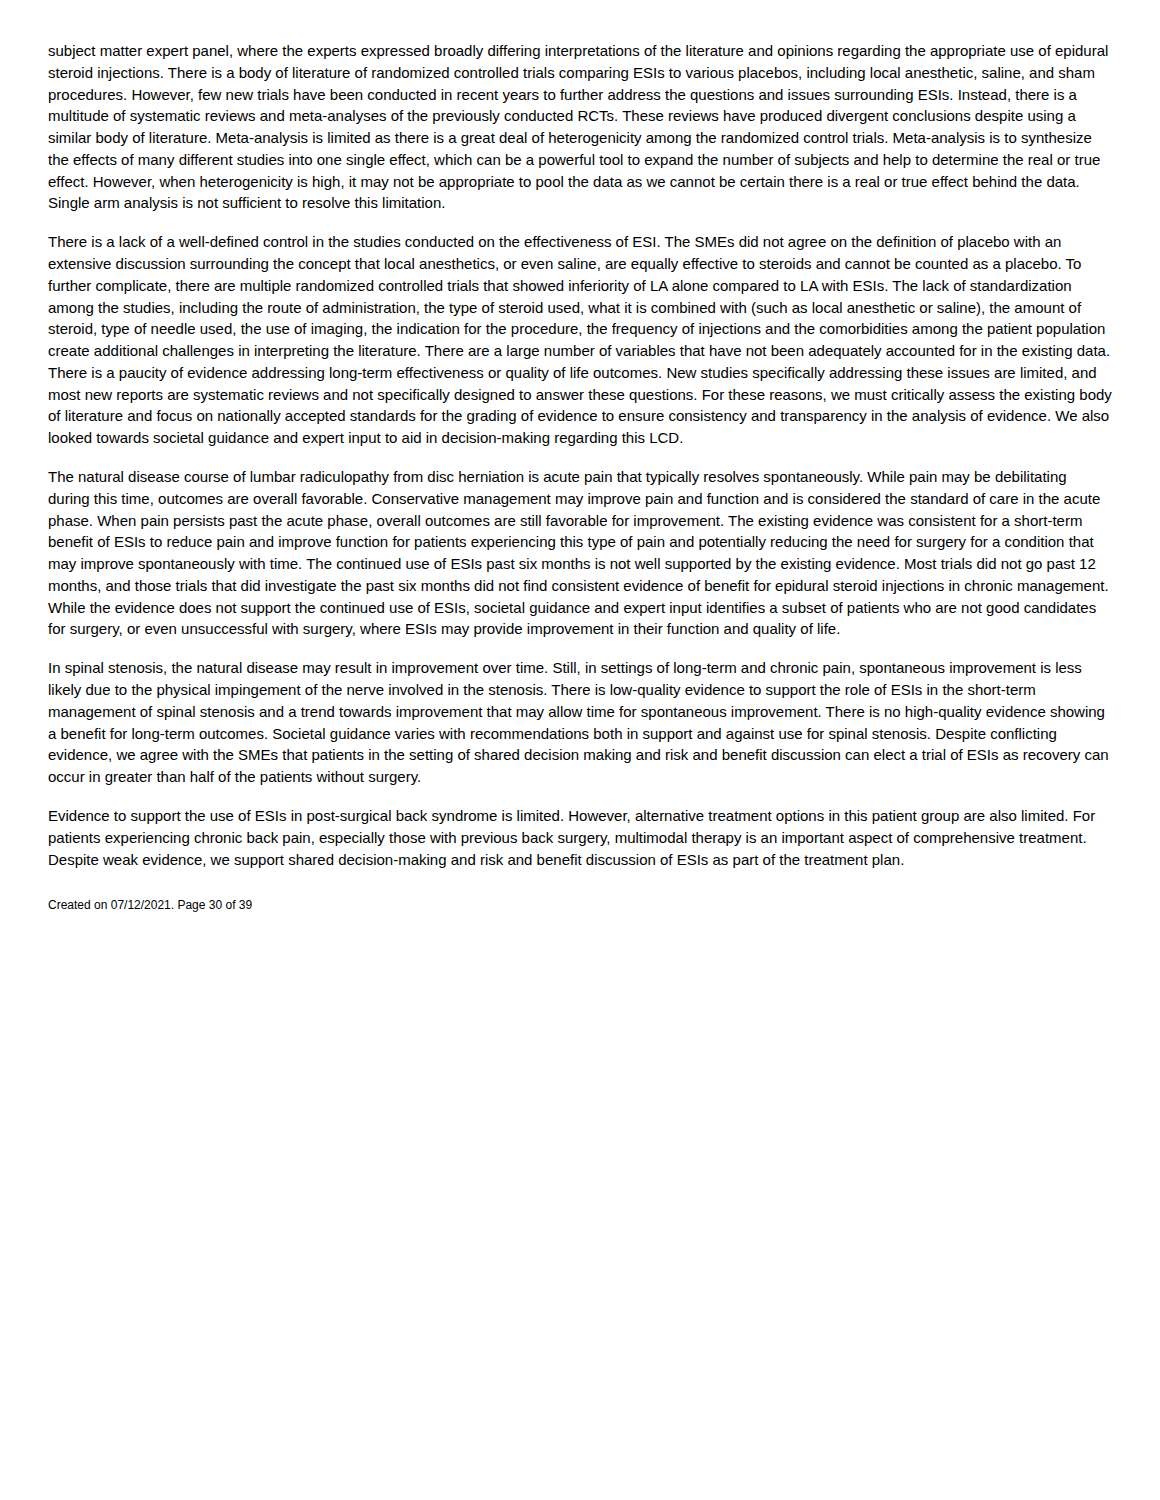subject matter expert panel, where the experts expressed broadly differing interpretations of the literature and opinions regarding the appropriate use of epidural steroid injections. There is a body of literature of randomized controlled trials comparing ESIs to various placebos, including local anesthetic, saline, and sham procedures. However, few new trials have been conducted in recent years to further address the questions and issues surrounding ESIs. Instead, there is a multitude of systematic reviews and meta-analyses of the previously conducted RCTs. These reviews have produced divergent conclusions despite using a similar body of literature. Meta-analysis is limited as there is a great deal of heterogenicity among the randomized control trials. Meta-analysis is to synthesize the effects of many different studies into one single effect, which can be a powerful tool to expand the number of subjects and help to determine the real or true effect. However, when heterogenicity is high, it may not be appropriate to pool the data as we cannot be certain there is a real or true effect behind the data. Single arm analysis is not sufficient to resolve this limitation.
There is a lack of a well-defined control in the studies conducted on the effectiveness of ESI. The SMEs did not agree on the definition of placebo with an extensive discussion surrounding the concept that local anesthetics, or even saline, are equally effective to steroids and cannot be counted as a placebo. To further complicate, there are multiple randomized controlled trials that showed inferiority of LA alone compared to LA with ESIs. The lack of standardization among the studies, including the route of administration, the type of steroid used, what it is combined with (such as local anesthetic or saline), the amount of steroid, type of needle used, the use of imaging, the indication for the procedure, the frequency of injections and the comorbidities among the patient population create additional challenges in interpreting the literature. There are a large number of variables that have not been adequately accounted for in the existing data. There is a paucity of evidence addressing long-term effectiveness or quality of life outcomes. New studies specifically addressing these issues are limited, and most new reports are systematic reviews and not specifically designed to answer these questions. For these reasons, we must critically assess the existing body of literature and focus on nationally accepted standards for the grading of evidence to ensure consistency and transparency in the analysis of evidence. We also looked towards societal guidance and expert input to aid in decision-making regarding this LCD.
The natural disease course of lumbar radiculopathy from disc herniation is acute pain that typically resolves spontaneously. While pain may be debilitating during this time, outcomes are overall favorable. Conservative management may improve pain and function and is considered the standard of care in the acute phase. When pain persists past the acute phase, overall outcomes are still favorable for improvement. The existing evidence was consistent for a short-term benefit of ESIs to reduce pain and improve function for patients experiencing this type of pain and potentially reducing the need for surgery for a condition that may improve spontaneously with time. The continued use of ESIs past six months is not well supported by the existing evidence. Most trials did not go past 12 months, and those trials that did investigate the past six months did not find consistent evidence of benefit for epidural steroid injections in chronic management. While the evidence does not support the continued use of ESIs, societal guidance and expert input identifies a subset of patients who are not good candidates for surgery, or even unsuccessful with surgery, where ESIs may provide improvement in their function and quality of life.
In spinal stenosis, the natural disease may result in improvement over time. Still, in settings of long-term and chronic pain, spontaneous improvement is less likely due to the physical impingement of the nerve involved in the stenosis. There is low-quality evidence to support the role of ESIs in the short-term management of spinal stenosis and a trend towards improvement that may allow time for spontaneous improvement. There is no high-quality evidence showing a benefit for long-term outcomes. Societal guidance varies with recommendations both in support and against use for spinal stenosis. Despite conflicting evidence, we agree with the SMEs that patients in the setting of shared decision making and risk and benefit discussion can elect a trial of ESIs as recovery can occur in greater than half of the patients without surgery.
Evidence to support the use of ESIs in post-surgical back syndrome is limited. However, alternative treatment options in this patient group are also limited. For patients experiencing chronic back pain, especially those with previous back surgery, multimodal therapy is an important aspect of comprehensive treatment. Despite weak evidence, we support shared decision-making and risk and benefit discussion of ESIs as part of the treatment plan.
Created on 07/12/2021. Page 30 of 39